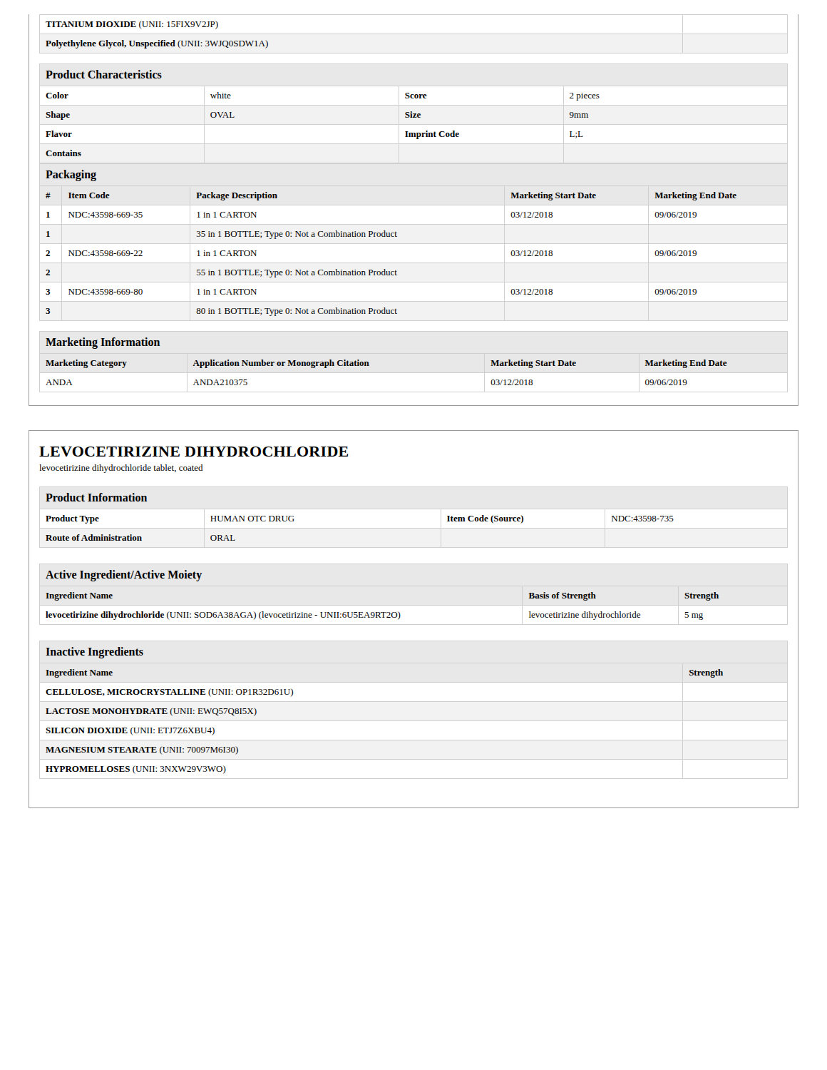| TITANIUM DIOXIDE (UNII: 15FIX9V2JP) | |
| Polyethylene Glycol, Unspecified (UNII: 3WJQ0SDW1A) | |
Product Characteristics
| Color | white | Score | 2 pieces |
| Shape | OVAL | Size | 9mm |
| Flavor | | Imprint Code | L;L |
| Contains | | | |
Packaging
| # | Item Code | Package Description | Marketing Start Date | Marketing End Date |
| --- | --- | --- | --- | --- |
| 1 | NDC:43598-669-35 | 1 in 1 CARTON | 03/12/2018 | 09/06/2019 |
| 1 | | 35 in 1 BOTTLE; Type 0: Not a Combination Product | | |
| 2 | NDC:43598-669-22 | 1 in 1 CARTON | 03/12/2018 | 09/06/2019 |
| 2 | | 55 in 1 BOTTLE; Type 0: Not a Combination Product | | |
| 3 | NDC:43598-669-80 | 1 in 1 CARTON | 03/12/2018 | 09/06/2019 |
| 3 | | 80 in 1 BOTTLE; Type 0: Not a Combination Product | | |
Marketing Information
| Marketing Category | Application Number or Monograph Citation | Marketing Start Date | Marketing End Date |
| --- | --- | --- | --- |
| ANDA | ANDA210375 | 03/12/2018 | 09/06/2019 |
LEVOCETIRIZINE DIHYDROCHLORIDE
levocetirizine dihydrochloride tablet, coated
Product Information
| Product Type | HUMAN OTC DRUG | Item Code (Source) | NDC:43598-735 |
| Route of Administration | ORAL | | |
Active Ingredient/Active Moiety
| Ingredient Name | Basis of Strength | Strength |
| --- | --- | --- |
| levocetirizine dihydrochloride (UNII: SOD6A38AGA) (levocetirizine - UNII:6U5EA9RT2O) | levocetirizine dihydrochloride | 5 mg |
Inactive Ingredients
| Ingredient Name | Strength |
| --- | --- |
| CELLULOSE, MICROCRYSTALLINE (UNII: OP1R32D61U) | |
| LACTOSE MONOHYDRATE (UNII: EWQ57Q8I5X) | |
| SILICON DIOXIDE (UNII: ETJ7Z6XBU4) | |
| MAGNESIUM STEARATE (UNII: 70097M6I30) | |
| HYPROMELLOSES (UNII: 3NXW29V3WO) | |